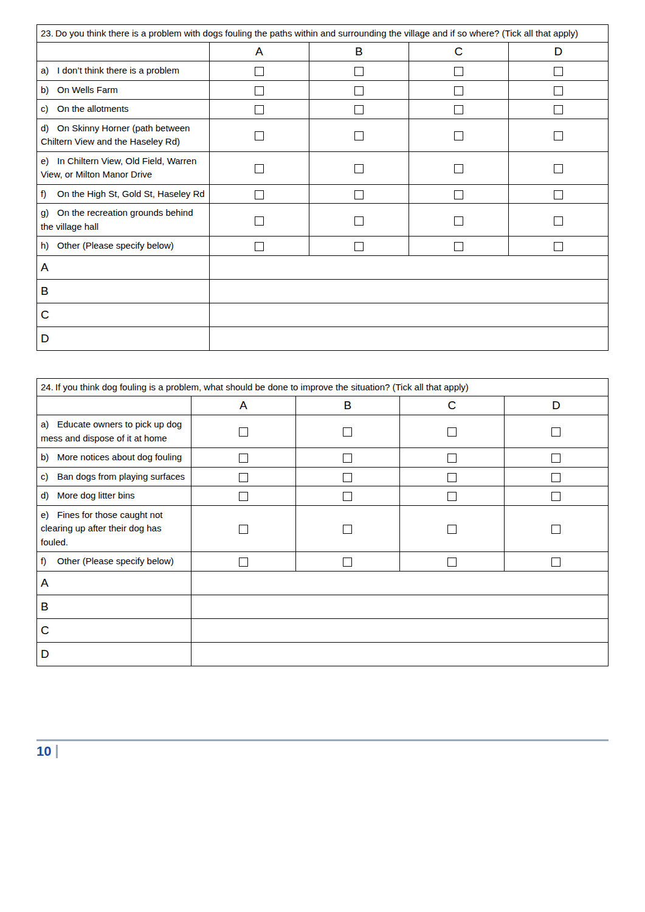| 23. Do you think there is a problem with dogs fouling the paths within and surrounding the village and if so where? (Tick all that apply) |
| | A | B | C | D |
| a) I don’t think there is a problem | | | | |
| b) On Wells Farm | | | | |
| c) On the allotments | | | | |
| d) On Skinny Horner (path between Chiltern View and the Haseley Rd) | | | | |
| e) In Chiltern View, Old Field, Warren View, or Milton Manor Drive | | | | |
| f) On the High St, Gold St, Haseley Rd | | | | |
| g) On the recreation grounds behind the village hall | | | | |
| h) Other (Please specify below) | | | | |
| A | |
| B | |
| C | |
| D | |
| 24. If you think dog fouling is a problem, what should be done to improve the situation? (Tick all that apply) |
| | A | B | C | D |
| a) Educate owners to pick up dog mess and dispose of it at home | | | | |
| b) More notices about dog fouling | | | | |
| c) Ban dogs from playing surfaces | | | | |
| d) More dog litter bins | | | | |
| e) Fines for those caught not clearing up after their dog has fouled. | | | | |
| f) Other (Please specify below) | | | | |
| A | |
| B | |
| C | |
| D | |
10